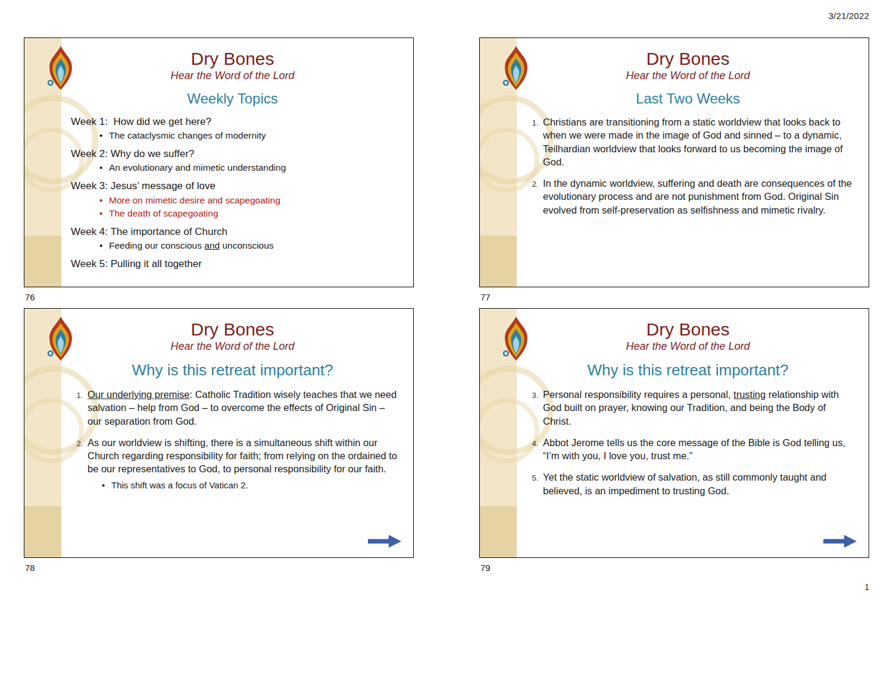3/21/2022
Dry Bones
Hear the Word of the Lord
Weekly Topics
Week 1: How did we get here?
The cataclysmic changes of modernity
Week 2: Why do we suffer?
An evolutionary and mimetic understanding
Week 3: Jesus’ message of love
More on mimetic desire and scapegoating
The death of scapegoating
Week 4: The importance of Church
Feeding our conscious and unconscious
Week 5: Pulling it all together
76
Dry Bones
Hear the Word of the Lord
Last Two Weeks
Christians are transitioning from a static worldview that looks back to when we were made in the image of God and sinned – to a dynamic, Teilhardian worldview that looks forward to us becoming the image of God.
In the dynamic worldview, suffering and death are consequences of the evolutionary process and are not punishment from God. Original Sin evolved from self-preservation as selfishness and mimetic rivalry.
77
Dry Bones
Hear the Word of the Lord
Why is this retreat important?
Our underlying premise: Catholic Tradition wisely teaches that we need salvation – help from God – to overcome the effects of Original Sin – our separation from God.
As our worldview is shifting, there is a simultaneous shift within our Church regarding responsibility for faith; from relying on the ordained to be our representatives to God, to personal responsibility for our faith.
This shift was a focus of Vatican 2.
78
Dry Bones
Hear the Word of the Lord
Why is this retreat important?
Personal responsibility requires a personal, trusting relationship with God built on prayer, knowing our Tradition, and being the Body of Christ.
Abbot Jerome tells us the core message of the Bible is God telling us, “I’m with you, I love you, trust me.”
Yet the static worldview of salvation, as still commonly taught and believed, is an impediment to trusting God.
79
1